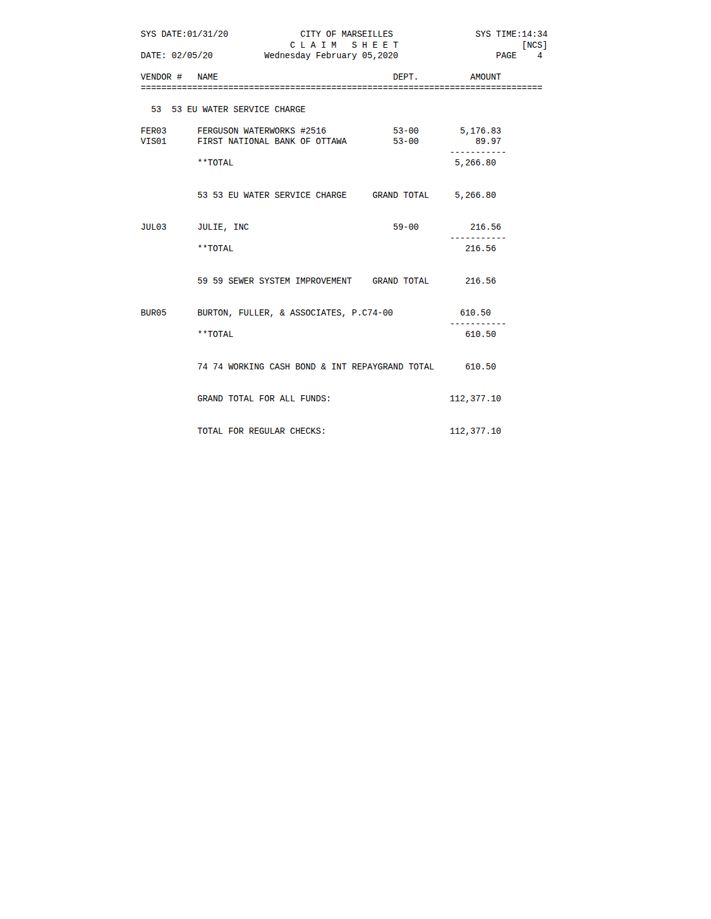SYS DATE:01/31/20              CITY OF MARSEILLES                SYS TIME:14:34
                             C L A I M   S H E E T                        [NCS]
DATE: 02/05/20          Wednesday February 05,2020                   PAGE    4

VENDOR #   NAME                                  DEPT.          AMOUNT
==============================================================================

  53  53 EU WATER SERVICE CHARGE

FER03      FERGUSON WATERWORKS #2516             53-00        5,176.83
VIS01      FIRST NATIONAL BANK OF OTTAWA         53-00           89.97
                                                            -----------
           **TOTAL                                           5,266.80


           53 53 EU WATER SERVICE CHARGE     GRAND TOTAL     5,266.80


JUL03      JULIE, INC                            59-00          216.56
                                                            -----------
           **TOTAL                                             216.56


           59 59 SEWER SYSTEM IMPROVEMENT    GRAND TOTAL       216.56


BUR05      BURTON, FULLER, & ASSOCIATES, P.C74-00             610.50
                                                            -----------
           **TOTAL                                             610.50


           74 74 WORKING CASH BOND & INT REPAYGRAND TOTAL      610.50


           GRAND TOTAL FOR ALL FUNDS:                       112,377.10


           TOTAL FOR REGULAR CHECKS:                        112,377.10